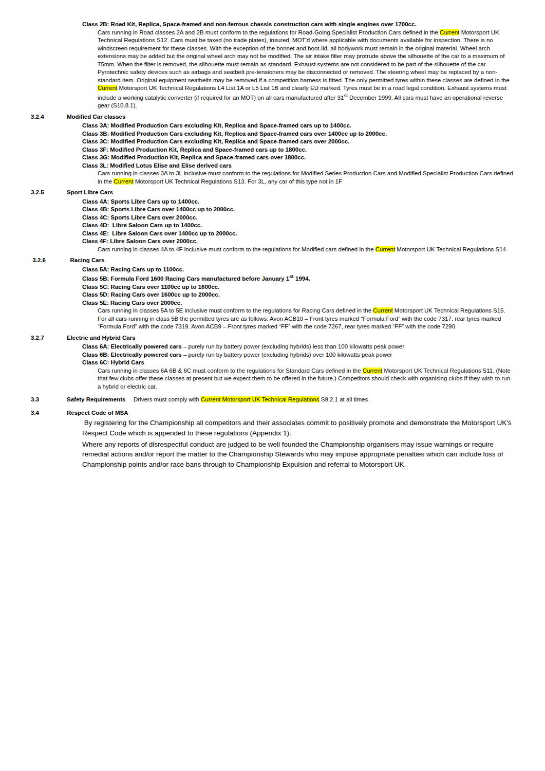Class 2B: Road Kit, Replica, Space-framed and non-ferrous chassis construction cars with single engines over 1700cc.
Cars running in Road classes 2A and 2B must conform to the regulations for Road-Going Specialist Production Cars defined in the Current Motorsport UK Technical Regulations S12. Cars must be taxed (no trade plates), insured, MOT'd where applicable with documents available for inspection. There is no windscreen requirement for these classes. With the exception of the bonnet and boot-lid, all bodywork must remain in the original material. Wheel arch extensions may be added but the original wheel arch may not be modified. The air intake filter may protrude above the silhouette of the car to a maximum of 75mm. When the filter is removed, the silhouette must remain as standard. Exhaust systems are not considered to be part of the silhouette of the car. Pyrotechnic safety devices such as airbags and seatbelt pre-tensioners may be disconnected or removed. The steering wheel may be replaced by a non-standard item. Original equipment seatbelts may be removed if a competition harness is fitted. The only permitted tyres within these classes are defined in the Current Motorsport UK Technical Regulations L4 List 1A or L5 List 1B and clearly EU marked. Tyres must be in a road legal condition. Exhaust systems must include a working catalytic converter (if required for an MOT) on all cars manufactured after 31st December 1999. All cars must have an operational reverse gear (S10.8.1).
3.2.4
Modified Car classes
Class 3A: Modified Production Cars excluding Kit, Replica and Space-framed cars up to 1400cc.
Class 3B: Modified Production Cars excluding Kit, Replica and Space-framed cars over 1400cc up to 2000cc.
Class 3C: Modified Production Cars excluding Kit, Replica and Space-framed cars over 2000cc.
Class 3F: Modified Production Kit, Replica and Space-framed cars up to 1800cc.
Class 3G: Modified Production Kit, Replica and Space-framed cars over 1800cc.
Class 3L: Modified Lotus Elise and Elise derived cars
Cars running in classes 3A to 3L inclusive must conform to the regulations for Modified Series Production Cars and Modified Specialist Production Cars defined in the Current Motorsport UK Technical Regulations S13. For 3L, any car of this type not in 1F
3.2.5
Sport Libre Cars
Class 4A: Sports Libre Cars up to 1400cc.
Class 4B: Sports Libre Cars over 1400cc up to 2000cc.
Class 4C: Sports Libre Cars over 2000cc.
Class 4D: Libre Saloon Cars up to 1400cc.
Class 4E: Libre Saloon Cars over 1400cc up to 2000cc.
Class 4F: Libre Saloon Cars over 2000cc.
Cars running in classes 4A to 4F inclusive must conform to the regulations for Modified cars defined in the Current Motorsport UK Technical Regulations S14
3.2.6
Racing Cars
Class 5A: Racing Cars up to 1100cc.
Class 5B: Formula Ford 1600 Racing Cars manufactured before January 1st 1994.
Class 5C: Racing Cars over 1100cc up to 1600cc.
Class 5D: Racing Cars over 1600cc up to 2000cc.
Class 5E: Racing Cars over 2000cc.
Cars running in classes 5A to 5E inclusive must conform to the regulations for Racing Cars defined in the Current Motorsport UK Technical Regulations S15.
For all cars running in class 5B the permitted tyres are as follows: Avon ACB10 – Front tyres marked “Formula Ford” with the code 7317, rear tyres marked “Formula Ford” with the code 7319. Avon ACB9 – Front tyres marked “FF” with the code 7267, rear tyres marked “FF” with the code 7290.
3.2.7
Electric and Hybrid Cars
Class 6A: Electrically powered cars – purely run by battery power (excluding hybrids) less than 100 kilowatts peak power
Class 6B: Electrically powered cars – purely run by battery power (excluding hybrids) over 100 kilowatts peak power
Class 6C: Hybrid Cars
Cars running in classes 6A 6B & 6C must conform to the regulations for Standard Cars defined in the Current Motorsport UK Technical Regulations S11. (Note that few clubs offer these classes at present but we expect them to be offered in the future.) Competitors should check with organising clubs if they wish to run a hybrid or electric car.
3.3
Safety Requirements
Drivers must comply with Current Motorsport UK Technical Regulations S9.2.1 at all times
3.4
Respect Code of MSA
By registering for the Championship all competitors and their associates commit to positively promote and demonstrate the Motorsport UK's Respect Code which is appended to these regulations (Appendix 1).
Where any reports of disrespectful conduct are judged to be well founded the Championship organisers may issue warnings or require remedial actions and/or report the matter to the Championship Stewards who may impose appropriate penalties which can include loss of Championship points and/or race bans through to Championship Expulsion and referral to Motorsport UK.